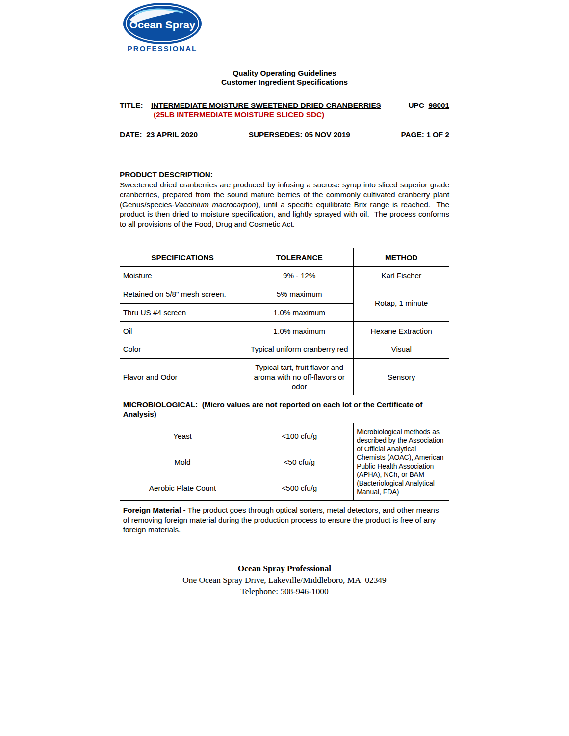Ocean Spray PROFESSIONAL
Quality Operating Guidelines
Customer Ingredient Specifications
TITLE: INTERMEDIATE MOISTURE SWEETENED DRIED CRANBERRIES UPC 98001
(25LB INTERMEDIATE MOISTURE SLICED SDC)
DATE: 23 APRIL 2020
SUPERSEDES: 05 NOV 2019
PAGE: 1 OF 2
PRODUCT DESCRIPTION:
Sweetened dried cranberries are produced by infusing a sucrose syrup into sliced superior grade cranberries, prepared from the sound mature berries of the commonly cultivated cranberry plant (Genus/species-Vaccinium macrocarpon), until a specific equilibrate Brix range is reached. The product is then dried to moisture specification, and lightly sprayed with oil. The process conforms to all provisions of the Food, Drug and Cosmetic Act.
| SPECIFICATIONS | TOLERANCE | METHOD |
| --- | --- | --- |
| Moisture | 9% - 12% | Karl Fischer |
| Retained on 5/8" mesh screen. | 5% maximum | Rotap, 1 minute |
| Thru US #4 screen | 1.0% maximum |
| Oil | 1.0% maximum | Hexane Extraction |
| Color | Typical uniform cranberry red | Visual |
| Flavor and Odor | Typical tart, fruit flavor and aroma with no off-flavors or odor | Sensory |
| MICROBIOLOGICAL: (Micro values are not reported on each lot or the Certificate of Analysis) |
| Yeast | <100 cfu/g | Microbiological methods as described by the Association of Official Analytical Chemists (AOAC), American Public Health Association (APHA), NCh, or BAM (Bacteriological Analytical Manual, FDA) |
| Mold | <50 cfu/g |
| Aerobic Plate Count | <500 cfu/g |
| Foreign Material - The product goes through optical sorters, metal detectors, and other means of removing foreign material during the production process to ensure the product is free of any foreign materials. |
Ocean Spray Professional
One Ocean Spray Drive, Lakeville/Middleboro, MA 02349
Telephone: 508-946-1000